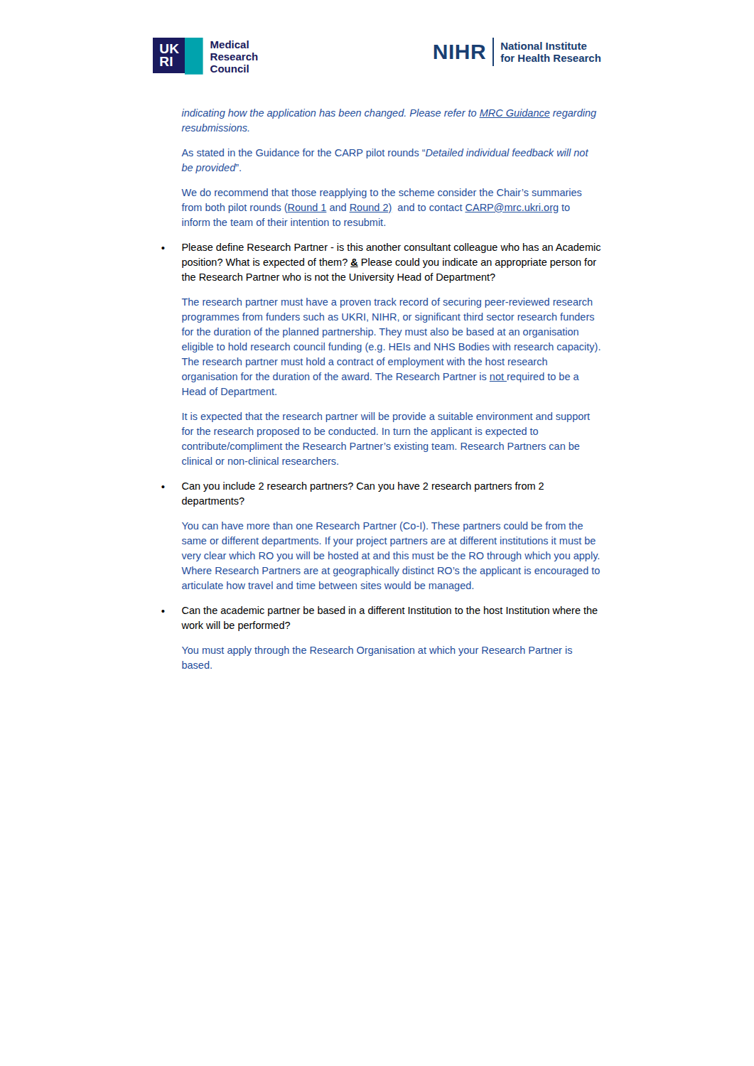UK RI
Medical
Research
Council
NIHR
National Institute
for Health Research
indicating how the application has been changed. Please refer to MRC Guidance regarding resubmissions.
As stated in the Guidance for the CARP pilot rounds “Detailed individual feedback will not be provided”.
We do recommend that those reapplying to the scheme consider the Chair’s summaries from both pilot rounds (Round 1 and Round 2) and to contact CARP@mrc.ukri.org to inform the team of their intention to resubmit.
Please define Research Partner - is this another consultant colleague who has an Academic position? What is expected of them? & Please could you indicate an appropriate person for the Research Partner who is not the University Head of Department?
The research partner must have a proven track record of securing peer-reviewed research programmes from funders such as UKRI, NIHR, or significant third sector research funders for the duration of the planned partnership. They must also be based at an organisation eligible to hold research council funding (e.g. HEIs and NHS Bodies with research capacity). The research partner must hold a contract of employment with the host research organisation for the duration of the award. The Research Partner is not required to be a Head of Department.
It is expected that the research partner will be provide a suitable environment and support for the research proposed to be conducted. In turn the applicant is expected to contribute/compliment the Research Partner’s existing team. Research Partners can be clinical or non-clinical researchers.
Can you include 2 research partners? Can you have 2 research partners from 2 departments?
You can have more than one Research Partner (Co-I). These partners could be from the same or different departments. If your project partners are at different institutions it must be very clear which RO you will be hosted at and this must be the RO through which you apply. Where Research Partners are at geographically distinct RO’s the applicant is encouraged to articulate how travel and time between sites would be managed.
Can the academic partner be based in a different Institution to the host Institution where the work will be performed?
You must apply through the Research Organisation at which your Research Partner is based.